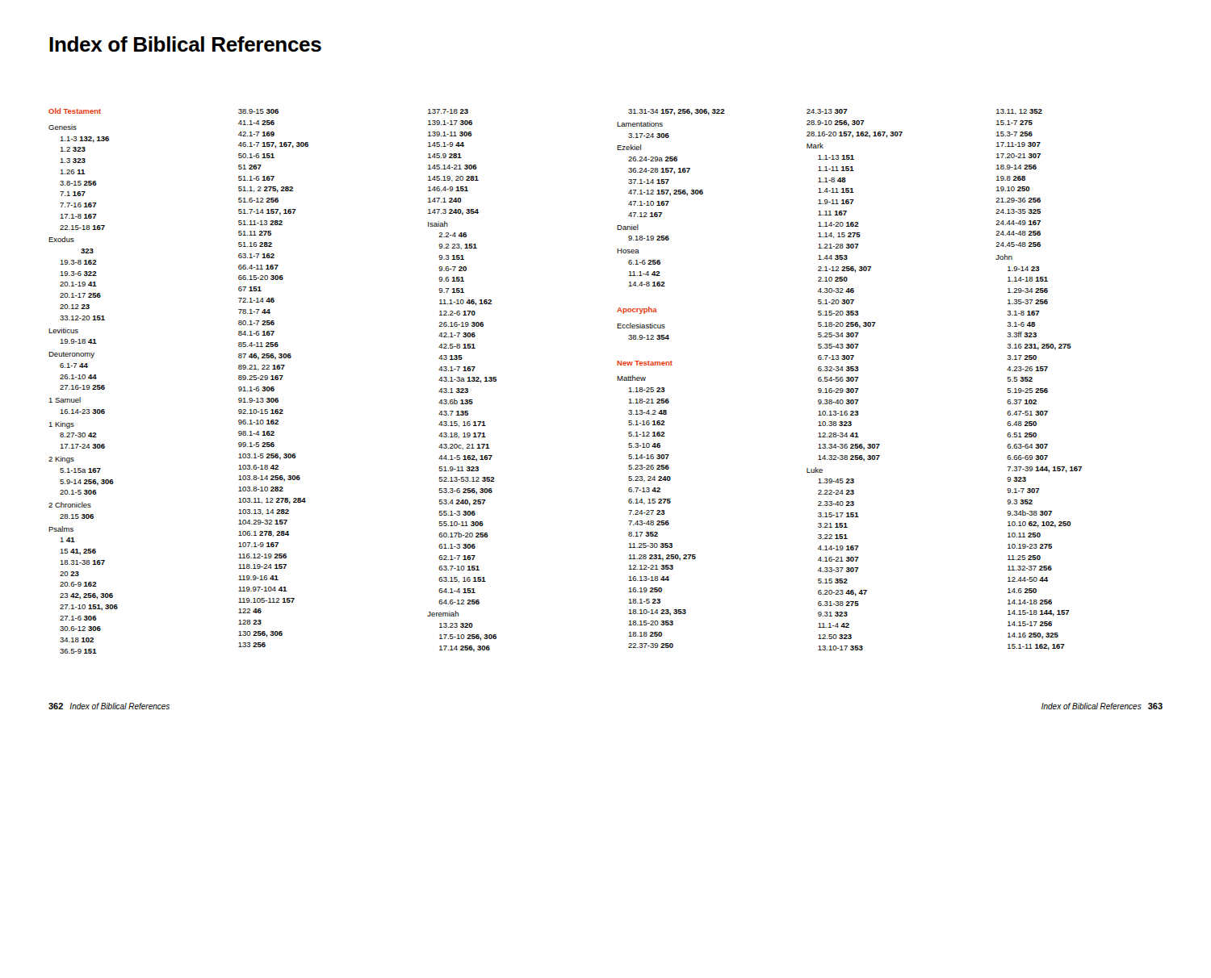Index of Biblical References
Old Testament
Genesis
1.1-3 132, 136
1.2 323
1.3 323
1.26 11
3.8-15 256
7.1 167
7.7-16 167
17.1-8 167
22.15-18 167
Exodus
323
19.3-8 162
19.3-6 322
20.1-19 41
20.1-17 256
20.12 23
33.12-20 151
Leviticus
19.9-18 41
Deuteronomy
6.1-7 44
26.1-10 44
27.16-19 256
1 Samuel
16.14-23 306
1 Kings
8.27-30 42
17.17-24 306
2 Kings
5.1-15a 167
5.9-14 256, 306
20.1-5 306
2 Chronicles
28.15 306
Psalms
1 41
15 41, 256
18.31-38 167
20 23
20.6-9 162
23 42, 256, 306
27.1-10 151, 306
27.1-6 306
30.6-12 306
34.18 102
36.5-9 151
38.9-15 306
41.1-4 256
42.1-7 169
46.1-7 157, 167, 306
50.1-6 151
51 267
51.1-6 167
51.1, 2 275, 282
51.6-12 256
51.7-14 157, 167
51.11-13 282
51.11 275
51.16 282
63.1-7 162
66.4-11 167
66.15-20 306
67 151
72.1-14 46
78.1-7 44
80.1-7 256
84.1-6 167
85.4-11 256
87 46, 256, 306
89.21, 22 167
89.25-29 167
91.1-6 306
91.9-13 306
92.10-15 162
96.1-10 162
98.1-4 162
99.1-5 256
103.1-5 256, 306
103.6-18 42
103.8-14 256, 306
103.8-10 282
103.11, 12 278, 284
103.13, 14 282
104.29-32 157
106.1 278, 284
107.1-9 167
116.12-19 256
118.19-24 157
119.9-16 41
119.97-104 41
119.105-112 157
122 46
128 23
130 256, 306
133 256
137.7-18 23
139.1-17 306
139.1-11 306
145.1-9 44
145.9 281
145.14-21 306
145.19, 20 281
146.4-9 151
147.1 240
147.3 240, 354
Isaiah
2.2-4 46
9.2 23, 151
9.3 151
9.6-7 20
9.6 151
9.7 151
11.1-10 46, 162
12.2-6 170
26.16-19 306
42.1-7 306
42.5-8 151
43 135
43.1-7 167
43.1-3a 132, 135
43.1 323
43.6b 135
43.7 135
43.15, 16 171
43.18, 19 171
43.20c, 21 171
44.1-5 162, 167
51.9-11 323
52.13-53.12 352
53.3-6 256, 306
53.4 240, 257
55.1-3 306
55.10-11 306
60.17b-20 256
61.1-3 306
62.1-7 167
63.7-10 151
63.15, 16 151
64.1-4 151
64.6-12 256
Jeremiah
13.23 320
17.5-10 256, 306
17.14 256, 306
31.31-34 157, 256, 306, 322
Lamentations
3.17-24 306
Ezekiel
26.24-29a 256
36.24-28 157, 167
37.1-14 157
47.1-12 157, 256, 306
47.1-10 167
47.12 167
Daniel
9.18-19 256
Hosea
6.1-6 256
11.1-4 42
14.4-8 162
Apocrypha
Ecclesiasticus
38.9-12 354
New Testament
Matthew
1.18-25 23
1.18-21 256
3.13-4.2 48
5.1-16 162
5.1-12 162
5.3-10 46
5.14-16 307
5.23-26 256
5.23, 24 240
6.7-13 42
6.14, 15 275
7.24-27 23
7.43-48 256
8.17 352
11.25-30 353
11.28 231, 250, 275
12.12-21 353
16.13-18 44
16.19 250
18.1-5 23
18.10-14 23, 353
18.15-20 353
18.18 250
22.37-39 250
24.3-13 307
28.9-10 256, 307
28.16-20 157, 162, 167, 307
Mark
1.1-13 151
1.1-11 151
1.1-8 48
1.4-11 151
1.9-11 167
1.11 167
1.14-20 162
1.14, 15 275
1.21-28 307
1.44 353
2.1-12 256, 307
2.10 250
4.30-32 46
5.1-20 307
5.15-20 353
5.18-20 256, 307
5.25-34 307
5.35-43 307
6.7-13 307
6.32-34 353
6.54-56 307
9.16-29 307
9.38-40 307
10.13-16 23
10.38 323
12.28-34 41
13.34-36 256, 307
14.32-38 256, 307
Luke
1.39-45 23
2.22-24 23
2.33-40 23
3.15-17 151
3.21 151
3.22 151
4.14-19 167
4.16-21 307
4.33-37 307
5.15 352
6.20-23 46, 47
6.31-38 275
9.31 323
11.1-4 42
12.50 323
13.10-17 353
13.11, 12 352
15.1-7 275
15.3-7 256
17.11-19 307
17.20-21 307
18.9-14 256
19.8 268
19.10 250
21.29-36 256
24.13-35 325
24.44-49 167
24.44-48 256
24.45-48 256
John
1.9-14 23
1.14-18 151
1.29-34 256
1.35-37 256
3.1-8 167
3.1-6 48
3.3ff 323
3.16 231, 250, 275
3.17 250
4.23-26 157
5.5 352
5.19-25 256
6.37 102
6.47-51 307
6.48 250
6.51 250
6.63-64 307
6.66-69 307
7.37-39 144, 157, 167
9 323
9.1-7 307
9.3 352
9.34b-38 307
10.10 62, 102, 250
10.11 250
10.19-23 275
11.25 250
11.32-37 256
12.44-50 44
14.6 250
14.14-18 256
14.15-18 144, 157
14.15-17 256
14.16 250, 325
15.1-11 162, 167
362 Index of Biblical References
Index of Biblical References 363